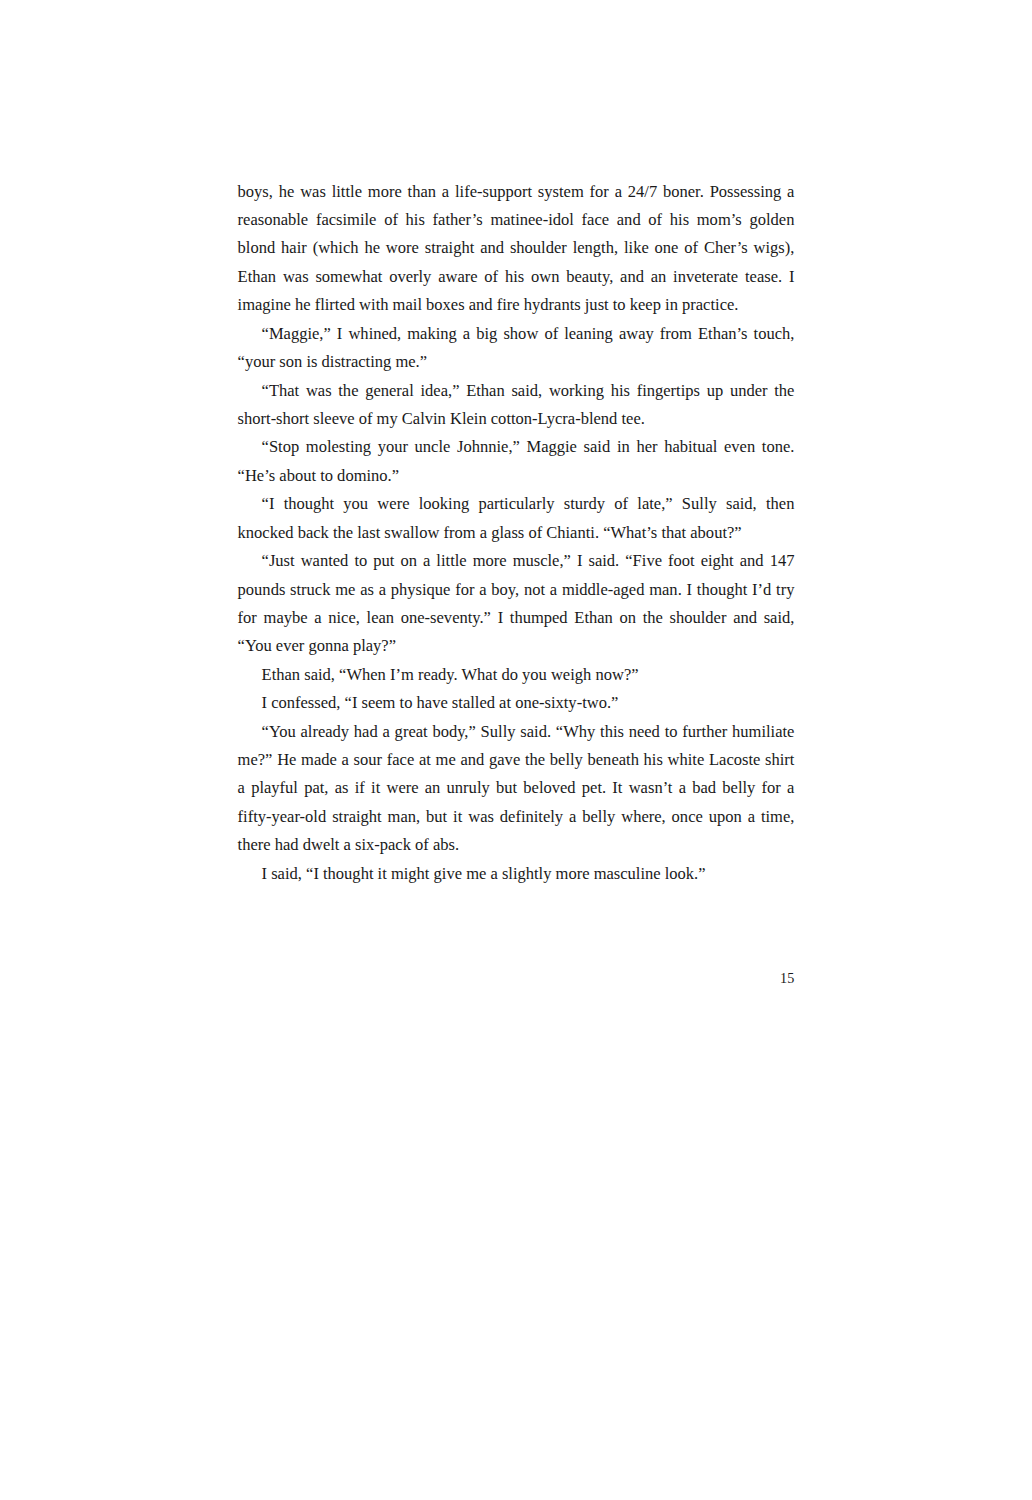boys, he was little more than a life-support system for a 24/7 boner. Possessing a reasonable facsimile of his father’s matinee-idol face and of his mom’s golden blond hair (which he wore straight and shoulder length, like one of Cher’s wigs), Ethan was somewhat overly aware of his own beauty, and an inveterate tease. I imagine he flirted with mail boxes and fire hydrants just to keep in practice.
“Maggie,” I whined, making a big show of leaning away from Ethan’s touch, “your son is distracting me.”
“That was the general idea,” Ethan said, working his fingertips up under the short-short sleeve of my Calvin Klein cotton-Lycra-blend tee.
“Stop molesting your uncle Johnnie,” Maggie said in her habitual even tone. “He’s about to domino.”
“I thought you were looking particularly sturdy of late,” Sully said, then knocked back the last swallow from a glass of Chianti. “What’s that about?”
“Just wanted to put on a little more muscle,” I said. “Five foot eight and 147 pounds struck me as a physique for a boy, not a middle-aged man. I thought I’d try for maybe a nice, lean one-seventy.” I thumped Ethan on the shoulder and said, “You ever gonna play?”
Ethan said, “When I’m ready. What do you weigh now?”
I confessed, “I seem to have stalled at one-sixty-two.”
“You already had a great body,” Sully said. “Why this need to further humiliate me?” He made a sour face at me and gave the belly beneath his white Lacoste shirt a playful pat, as if it were an unruly but beloved pet. It wasn’t a bad belly for a fifty-year-old straight man, but it was definitely a belly where, once upon a time, there had dwelt a six-pack of abs.
I said, “I thought it might give me a slightly more masculine look.”
15